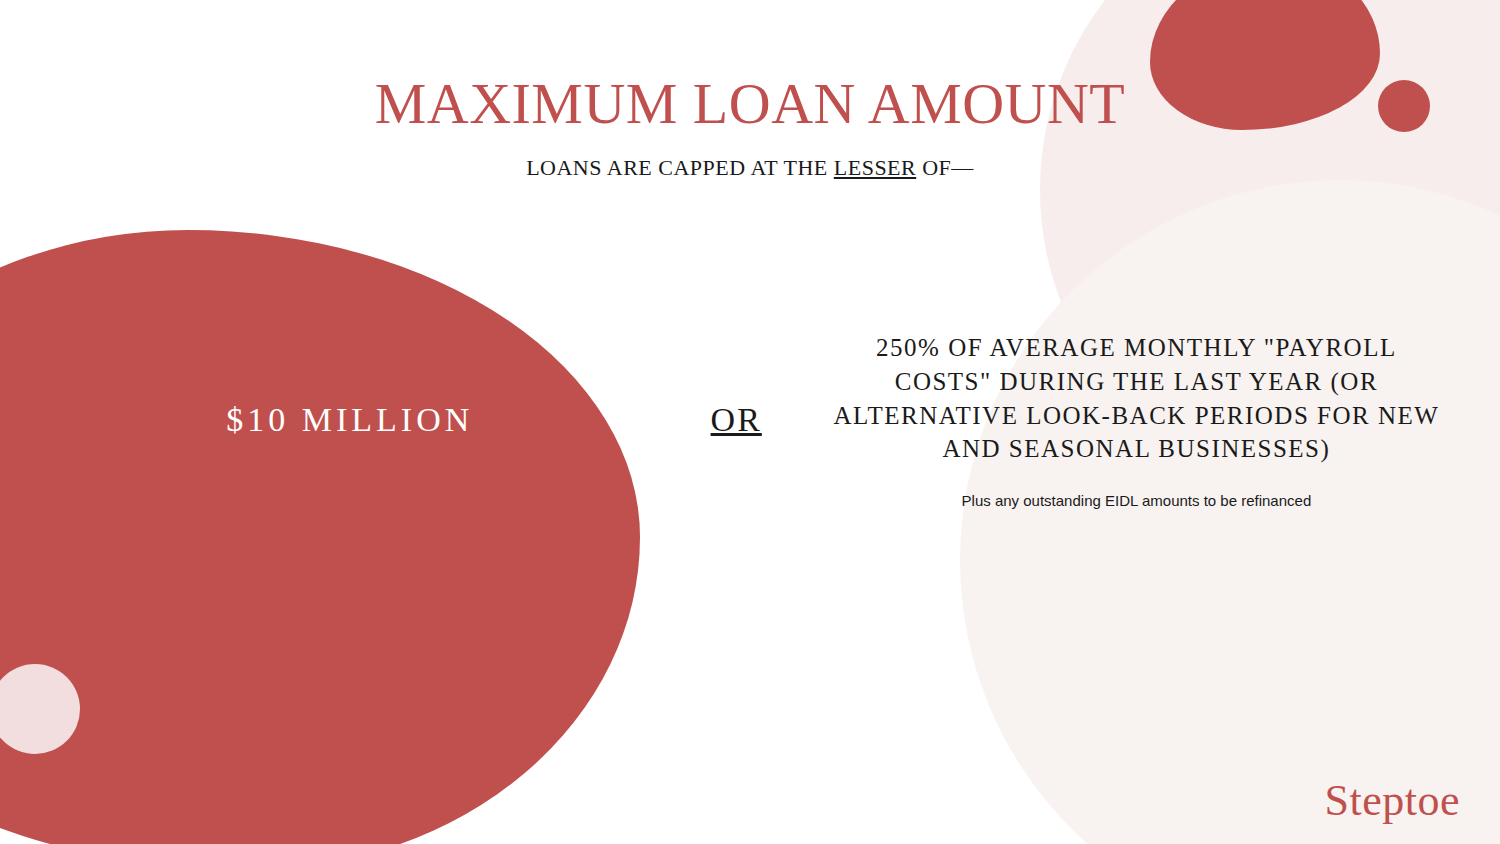Maximum Loan Amount
Loans are capped at the lesser of—
$10 Million
OR
250% of average monthly "payroll costs" during the last year (or alternative look-back periods for new and seasonal businesses)
Plus any outstanding EIDL amounts to be refinanced
Steptoe